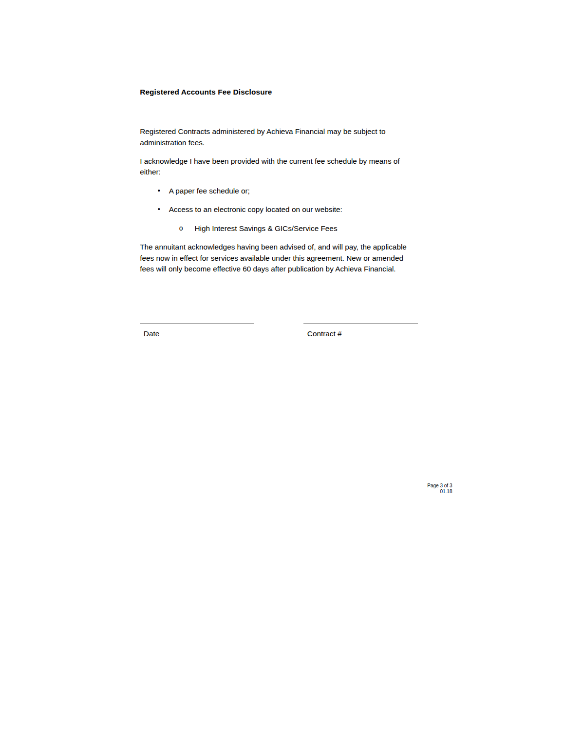Registered Accounts Fee Disclosure
Registered Contracts administered by Achieva Financial may be subject to administration fees.
I acknowledge I have been provided with the current fee schedule by means of either:
A paper fee schedule or;
Access to an electronic copy located on our website:
High Interest Savings & GICs/Service Fees
The annuitant acknowledges having been advised of, and will pay, the applicable fees now in effect for services available under this agreement. New or amended fees will only become effective 60 days after publication by Achieva Financial.
Date
Contract #
Page 3 of 3
01.18